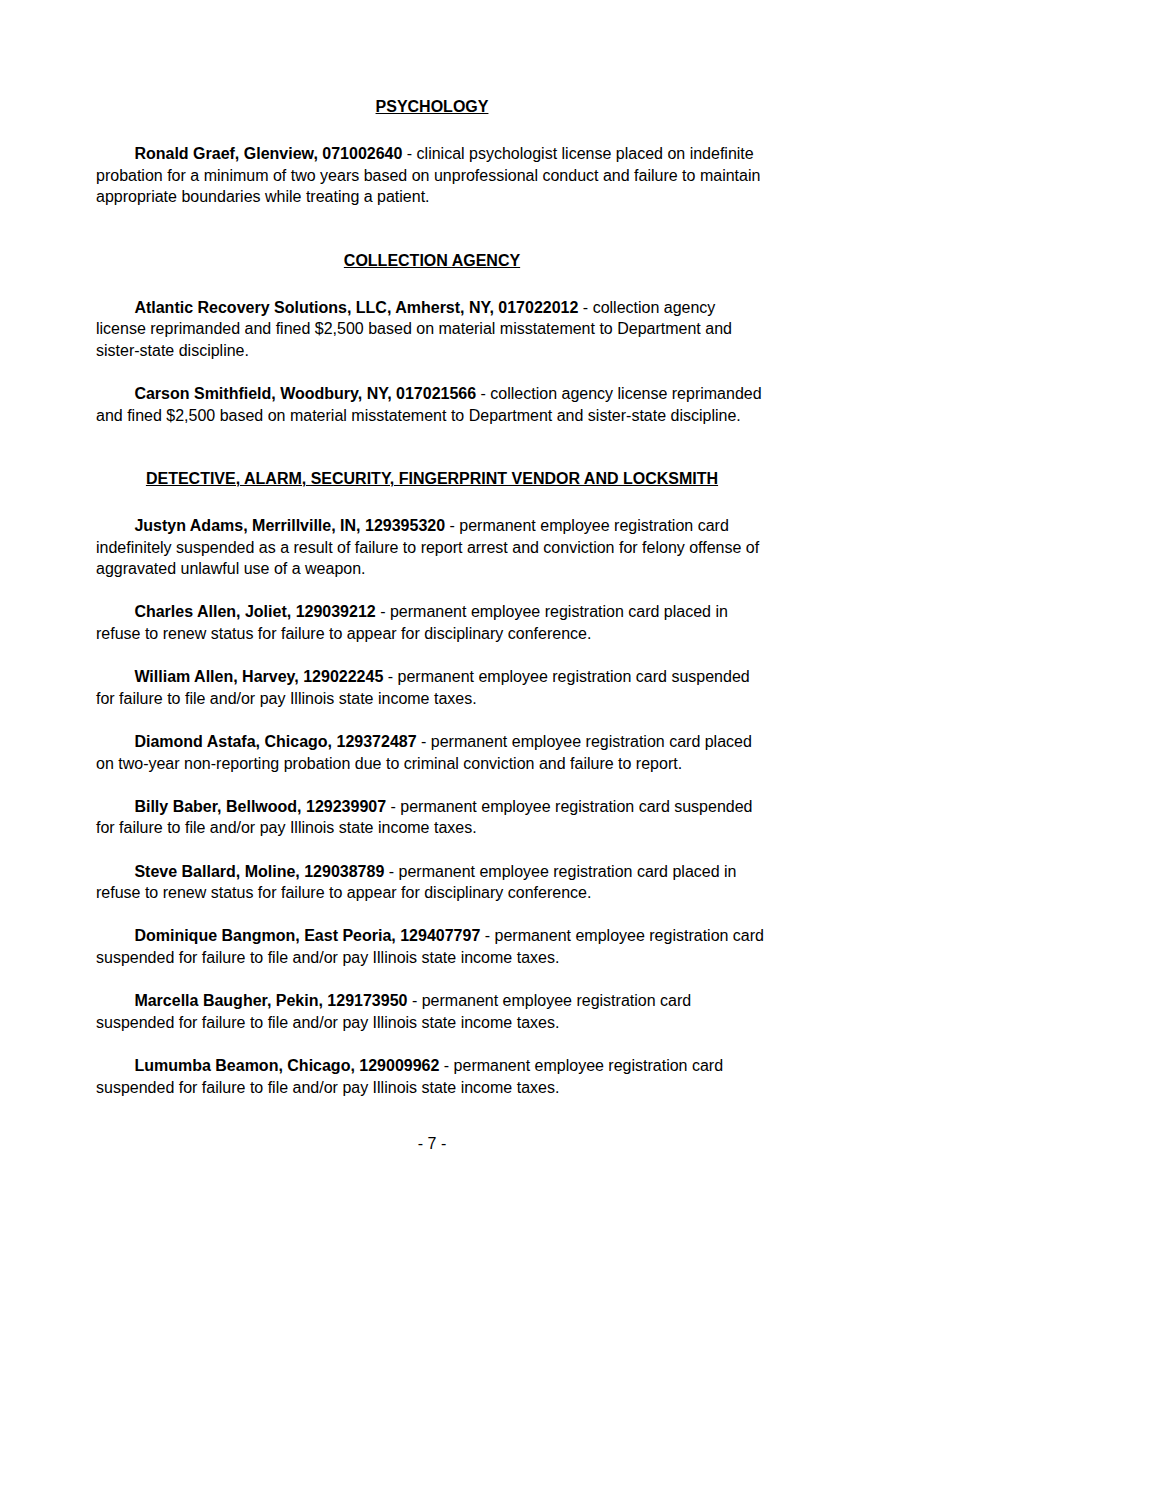PSYCHOLOGY
Ronald Graef, Glenview, 071002640 - clinical psychologist license placed on indefinite probation for a minimum of two years based on unprofessional conduct and failure to maintain appropriate boundaries while treating a patient.
COLLECTION AGENCY
Atlantic Recovery Solutions, LLC, Amherst, NY, 017022012 - collection agency license reprimanded and fined $2,500 based on material misstatement to Department and sister-state discipline.
Carson Smithfield, Woodbury, NY, 017021566 - collection agency license reprimanded and fined $2,500 based on material misstatement to Department and sister-state discipline.
DETECTIVE, ALARM, SECURITY, FINGERPRINT VENDOR AND LOCKSMITH
Justyn Adams, Merrillville, IN, 129395320 - permanent employee registration card indefinitely suspended as a result of failure to report arrest and conviction for felony offense of aggravated unlawful use of a weapon.
Charles Allen, Joliet, 129039212 - permanent employee registration card placed in refuse to renew status for failure to appear for disciplinary conference.
William Allen, Harvey, 129022245 - permanent employee registration card suspended for failure to file and/or pay Illinois state income taxes.
Diamond Astafa, Chicago, 129372487 - permanent employee registration card placed on two-year non-reporting probation due to criminal conviction and failure to report.
Billy Baber, Bellwood, 129239907 - permanent employee registration card suspended for failure to file and/or pay Illinois state income taxes.
Steve Ballard, Moline, 129038789 - permanent employee registration card placed in refuse to renew status for failure to appear for disciplinary conference.
Dominique Bangmon, East Peoria, 129407797 - permanent employee registration card suspended for failure to file and/or pay Illinois state income taxes.
Marcella Baugher, Pekin, 129173950 - permanent employee registration card suspended for failure to file and/or pay Illinois state income taxes.
Lumumba Beamon, Chicago, 129009962 - permanent employee registration card suspended for failure to file and/or pay Illinois state income taxes.
- 7 -